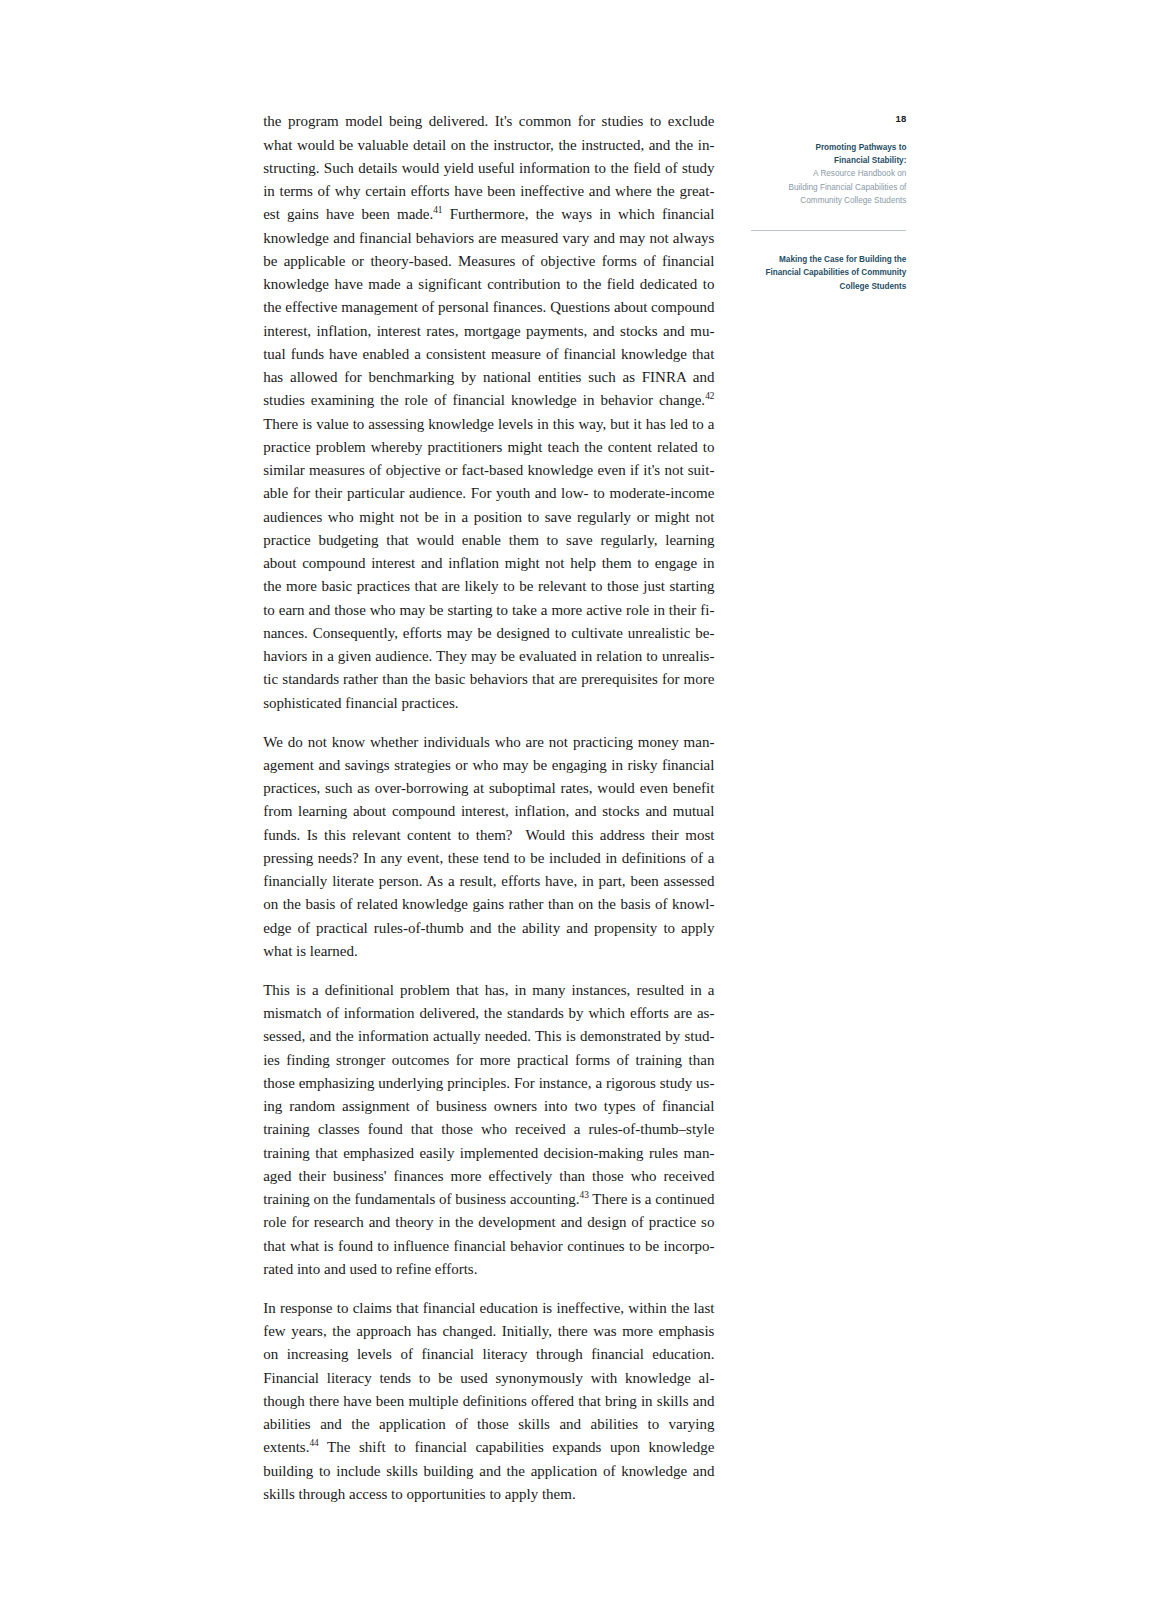the program model being delivered. It's common for studies to exclude what would be valuable detail on the instructor, the instructed, and the instructing. Such details would yield useful information to the field of study in terms of why certain efforts have been ineffective and where the greatest gains have been made.41 Furthermore, the ways in which financial knowledge and financial behaviors are measured vary and may not always be applicable or theory-based. Measures of objective forms of financial knowledge have made a significant contribution to the field dedicated to the effective management of personal finances. Questions about compound interest, inflation, interest rates, mortgage payments, and stocks and mutual funds have enabled a consistent measure of financial knowledge that has allowed for benchmarking by national entities such as FINRA and studies examining the role of financial knowledge in behavior change.42 There is value to assessing knowledge levels in this way, but it has led to a practice problem whereby practitioners might teach the content related to similar measures of objective or fact-based knowledge even if it's not suitable for their particular audience. For youth and low- to moderate-income audiences who might not be in a position to save regularly or might not practice budgeting that would enable them to save regularly, learning about compound interest and inflation might not help them to engage in the more basic practices that are likely to be relevant to those just starting to earn and those who may be starting to take a more active role in their finances. Consequently, efforts may be designed to cultivate unrealistic behaviors in a given audience. They may be evaluated in relation to unrealistic standards rather than the basic behaviors that are prerequisites for more sophisticated financial practices.
We do not know whether individuals who are not practicing money management and savings strategies or who may be engaging in risky financial practices, such as over-borrowing at suboptimal rates, would even benefit from learning about compound interest, inflation, and stocks and mutual funds. Is this relevant content to them? Would this address their most pressing needs? In any event, these tend to be included in definitions of a financially literate person. As a result, efforts have, in part, been assessed on the basis of related knowledge gains rather than on the basis of knowledge of practical rules-of-thumb and the ability and propensity to apply what is learned.
This is a definitional problem that has, in many instances, resulted in a mismatch of information delivered, the standards by which efforts are assessed, and the information actually needed. This is demonstrated by studies finding stronger outcomes for more practical forms of training than those emphasizing underlying principles. For instance, a rigorous study using random assignment of business owners into two types of financial training classes found that those who received a rules-of-thumb–style training that emphasized easily implemented decision-making rules managed their business' finances more effectively than those who received training on the fundamentals of business accounting.43 There is a continued role for research and theory in the development and design of practice so that what is found to influence financial behavior continues to be incorporated into and used to refine efforts.
In response to claims that financial education is ineffective, within the last few years, the approach has changed. Initially, there was more emphasis on increasing levels of financial literacy through financial education. Financial literacy tends to be used synonymously with knowledge although there have been multiple definitions offered that bring in skills and abilities and the application of those skills and abilities to varying extents.44 The shift to financial capabilities expands upon knowledge building to include skills building and the application of knowledge and skills through access to opportunities to apply them.
18
Promoting Pathways to
Financial Stability: A Resource Handbook on
Building Financial Capabilities of
Community College Students
Making the Case for Building the
Financial Capabilities of Community
College Students